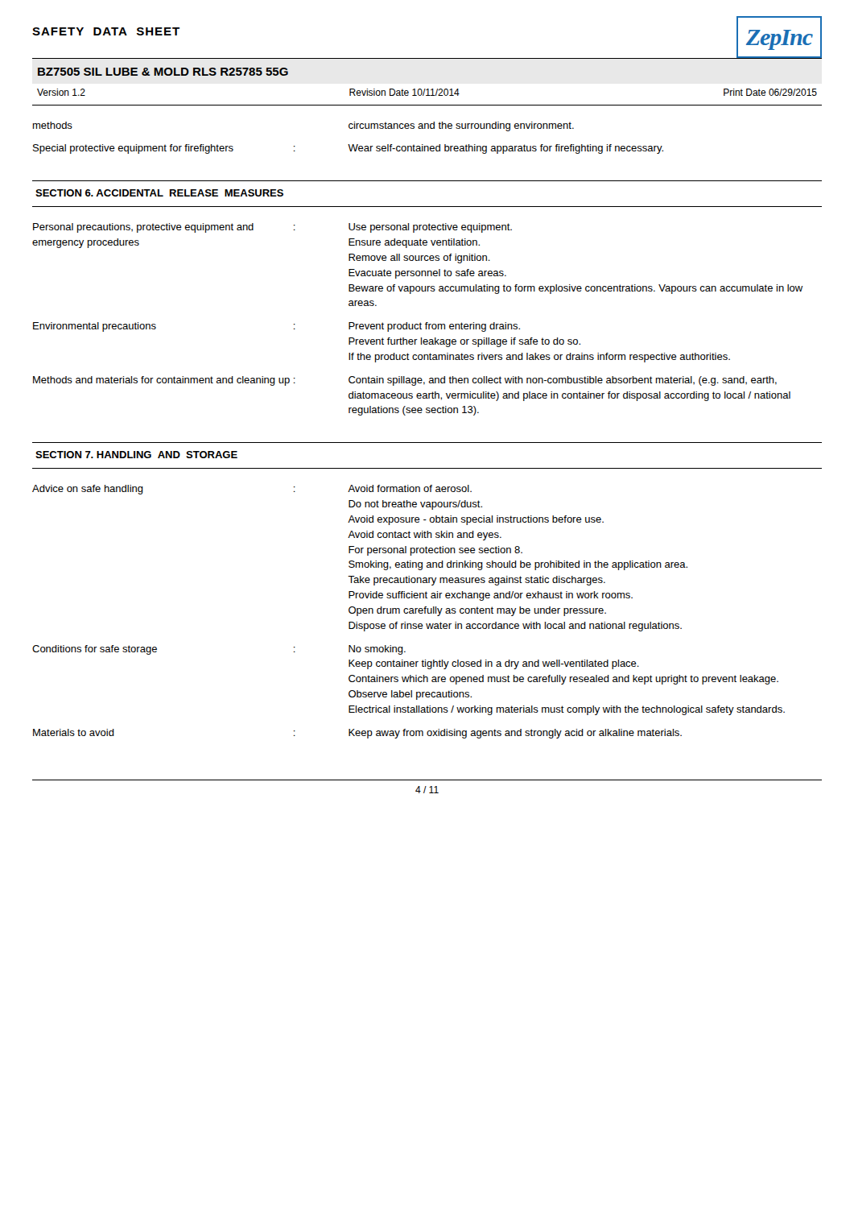ZepInc
SAFETY DATA SHEET
BZ7505 SIL LUBE & MOLD RLS R25785 55G
Version 1.2 Revision Date 10/11/2014 Print Date 06/29/2015
| methods | | circumstances and the surrounding environment. |
| Special protective equipment for firefighters | : | Wear self-contained breathing apparatus for firefighting if necessary. |
SECTION 6. ACCIDENTAL RELEASE MEASURES
| Personal precautions, protective equipment and emergency procedures | : | Use personal protective equipment. Ensure adequate ventilation. Remove all sources of ignition. Evacuate personnel to safe areas. Beware of vapours accumulating to form explosive concentrations. Vapours can accumulate in low areas. |
| Environmental precautions | : | Prevent product from entering drains. Prevent further leakage or spillage if safe to do so. If the product contaminates rivers and lakes or drains inform respective authorities. |
| Methods and materials for containment and cleaning up | : | Contain spillage, and then collect with non-combustible absorbent material, (e.g. sand, earth, diatomaceous earth, vermiculite) and place in container for disposal according to local / national regulations (see section 13). |
SECTION 7. HANDLING AND STORAGE
| Advice on safe handling | : | Avoid formation of aerosol. Do not breathe vapours/dust. Avoid exposure - obtain special instructions before use. Avoid contact with skin and eyes. For personal protection see section 8. Smoking, eating and drinking should be prohibited in the application area. Take precautionary measures against static discharges. Provide sufficient air exchange and/or exhaust in work rooms. Open drum carefully as content may be under pressure. Dispose of rinse water in accordance with local and national regulations. |
| Conditions for safe storage | : | No smoking. Keep container tightly closed in a dry and well-ventilated place. Containers which are opened must be carefully resealed and kept upright to prevent leakage. Observe label precautions. Electrical installations / working materials must comply with the technological safety standards. |
| Materials to avoid | : | Keep away from oxidising agents and strongly acid or alkaline materials. |
4 / 11